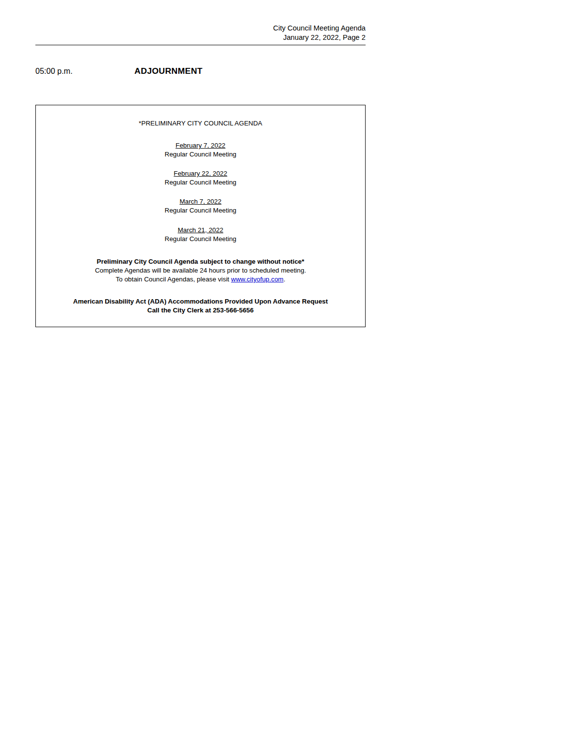City Council Meeting Agenda
January 22, 2022, Page 2
05:00 p.m.
ADJOURNMENT
*PRELIMINARY CITY COUNCIL AGENDA
February 7, 2022 Regular Council Meeting
February 22, 2022 Regular Council Meeting
March 7, 2022 Regular Council Meeting
March 21, 2022 Regular Council Meeting
Preliminary City Council Agenda subject to change without notice*
Complete Agendas will be available 24 hours prior to scheduled meeting.
To obtain Council Agendas, please visit www.cityofup.com.
American Disability Act (ADA) Accommodations Provided Upon Advance Request
Call the City Clerk at 253-566-5656